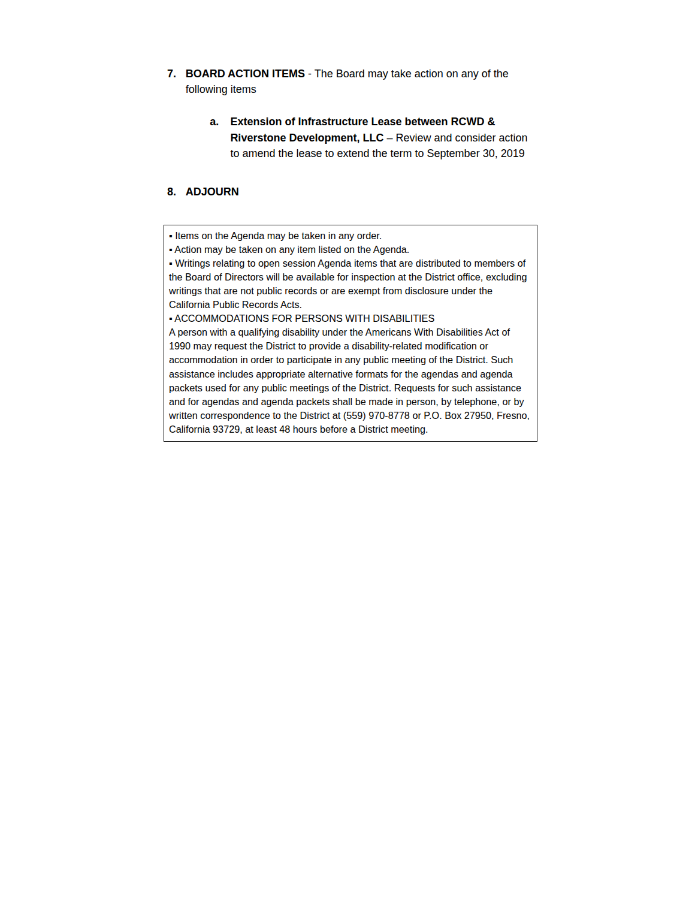7. BOARD ACTION ITEMS - The Board may take action on any of the following items
a. Extension of Infrastructure Lease between RCWD & Riverstone Development, LLC – Review and consider action to amend the lease to extend the term to September 30, 2019
8. ADJOURN
▪ Items on the Agenda may be taken in any order.
▪ Action may be taken on any item listed on the Agenda.
▪ Writings relating to open session Agenda items that are distributed to members of the Board of Directors will be available for inspection at the District office, excluding writings that are not public records or are exempt from disclosure under the California Public Records Acts.
▪ ACCOMMODATIONS FOR PERSONS WITH DISABILITIES
A person with a qualifying disability under the Americans With Disabilities Act of 1990 may request the District to provide a disability-related modification or accommodation in order to participate in any public meeting of the District. Such assistance includes appropriate alternative formats for the agendas and agenda packets used for any public meetings of the District. Requests for such assistance and for agendas and agenda packets shall be made in person, by telephone, or by written correspondence to the District at (559) 970-8778 or P.O. Box 27950, Fresno, California 93729, at least 48 hours before a District meeting.